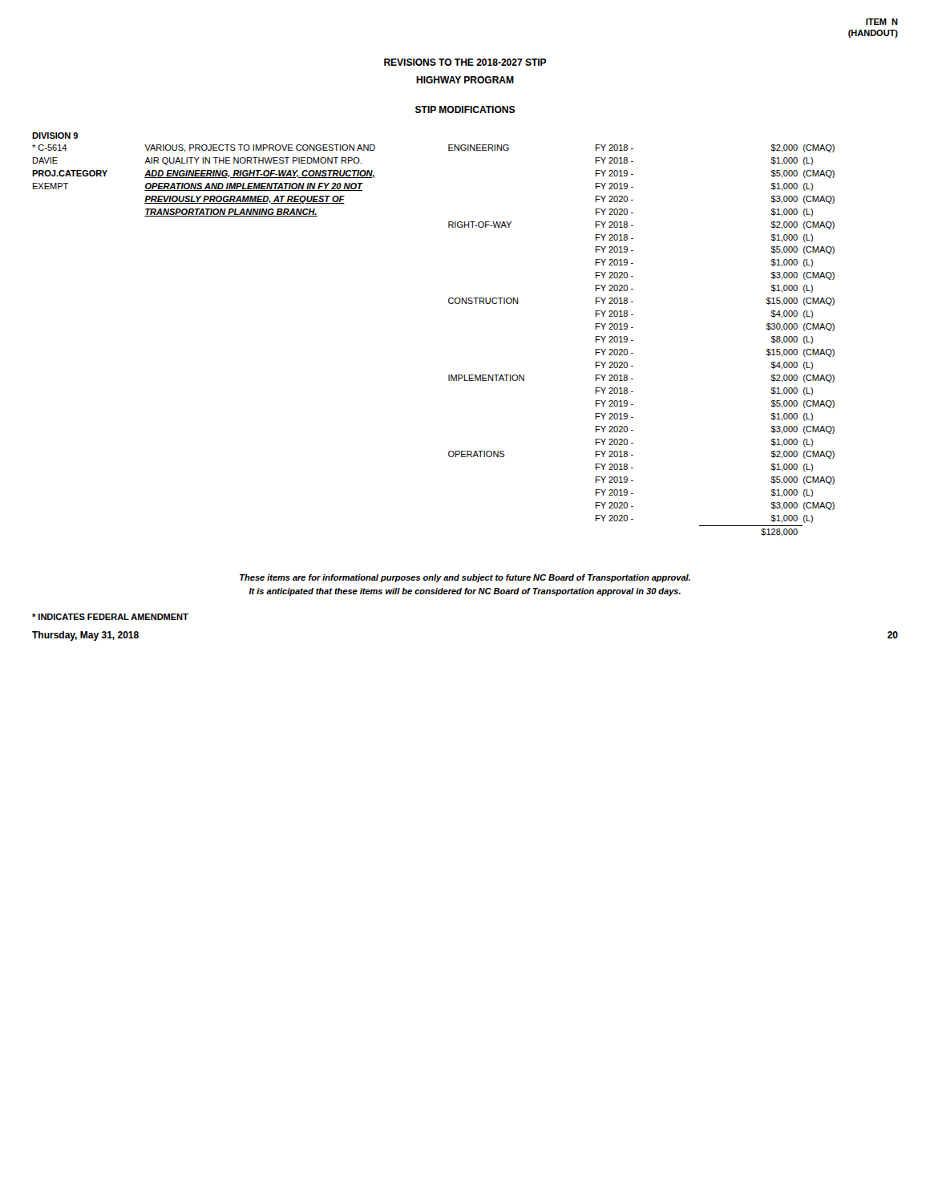ITEM N
(HANDOUT)
REVISIONS TO THE 2018-2027 STIP
HIGHWAY PROGRAM
STIP MODIFICATIONS
DIVISION 9
| * C-5614 | VARIOUS, PROJECTS TO IMPROVE CONGESTION AND | ENGINEERING | FY 2018 - | $2,000 | (CMAQ) |
| DAVIE | AIR QUALITY IN THE NORTHWEST PIEDMONT RPO. | | FY 2018 - | $1,000 | (L) |
| PROJ.CATEGORY | ADD ENGINEERING, RIGHT-OF-WAY, CONSTRUCTION, | | FY 2019 - | $5,000 | (CMAQ) |
| EXEMPT | OPERATIONS AND IMPLEMENTATION IN FY 20 NOT | | FY 2019 - | $1,000 | (L) |
| | PREVIOUSLY PROGRAMMED, AT REQUEST OF | | FY 2020 - | $3,000 | (CMAQ) |
| | TRANSPORTATION PLANNING BRANCH. | | FY 2020 - | $1,000 | (L) |
| | | RIGHT-OF-WAY | FY 2018 - | $2,000 | (CMAQ) |
| | | | FY 2018 - | $1,000 | (L) |
| | | | FY 2019 - | $5,000 | (CMAQ) |
| | | | FY 2019 - | $1,000 | (L) |
| | | | FY 2020 - | $3,000 | (CMAQ) |
| | | | FY 2020 - | $1,000 | (L) |
| | | CONSTRUCTION | FY 2018 - | $15,000 | (CMAQ) |
| | | | FY 2018 - | $4,000 | (L) |
| | | | FY 2019 - | $30,000 | (CMAQ) |
| | | | FY 2019 - | $8,000 | (L) |
| | | | FY 2020 - | $15,000 | (CMAQ) |
| | | | FY 2020 - | $4,000 | (L) |
| | | IMPLEMENTATION | FY 2018 - | $2,000 | (CMAQ) |
| | | | FY 2018 - | $1,000 | (L) |
| | | | FY 2019 - | $5,000 | (CMAQ) |
| | | | FY 2019 - | $1,000 | (L) |
| | | | FY 2020 - | $3,000 | (CMAQ) |
| | | | FY 2020 - | $1,000 | (L) |
| | | OPERATIONS | FY 2018 - | $2,000 | (CMAQ) |
| | | | FY 2018 - | $1,000 | (L) |
| | | | FY 2019 - | $5,000 | (CMAQ) |
| | | | FY 2019 - | $1,000 | (L) |
| | | | FY 2020 - | $3,000 | (CMAQ) |
| | | | FY 2020 - | $1,000 | (L) |
| | | | | $128,000 | |
These items are for informational purposes only and subject to future NC Board of Transportation approval.
It is anticipated that these items will be considered for NC Board of Transportation approval in 30 days.
* INDICATES FEDERAL AMENDMENT
Thursday, May 31, 2018 20